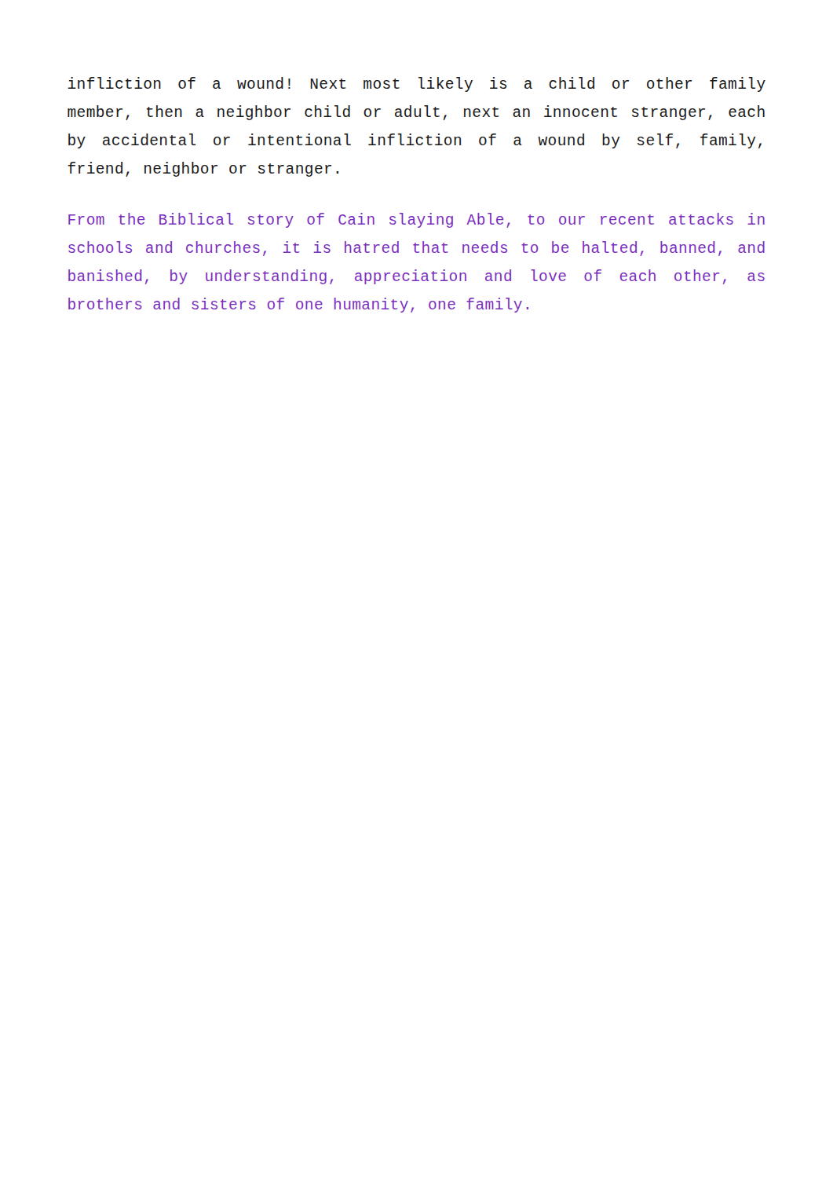infliction of a wound! Next most likely is a child or other family member, then a neighbor child or adult, next an innocent stranger, each by accidental or intentional infliction of a wound by self, family, friend, neighbor or stranger.
From the Biblical story of Cain slaying Able, to our recent attacks in schools and churches, it is hatred that needs to be halted, banned, and banished, by understanding, appreciation and love of each other, as brothers and sisters of one humanity, one family.